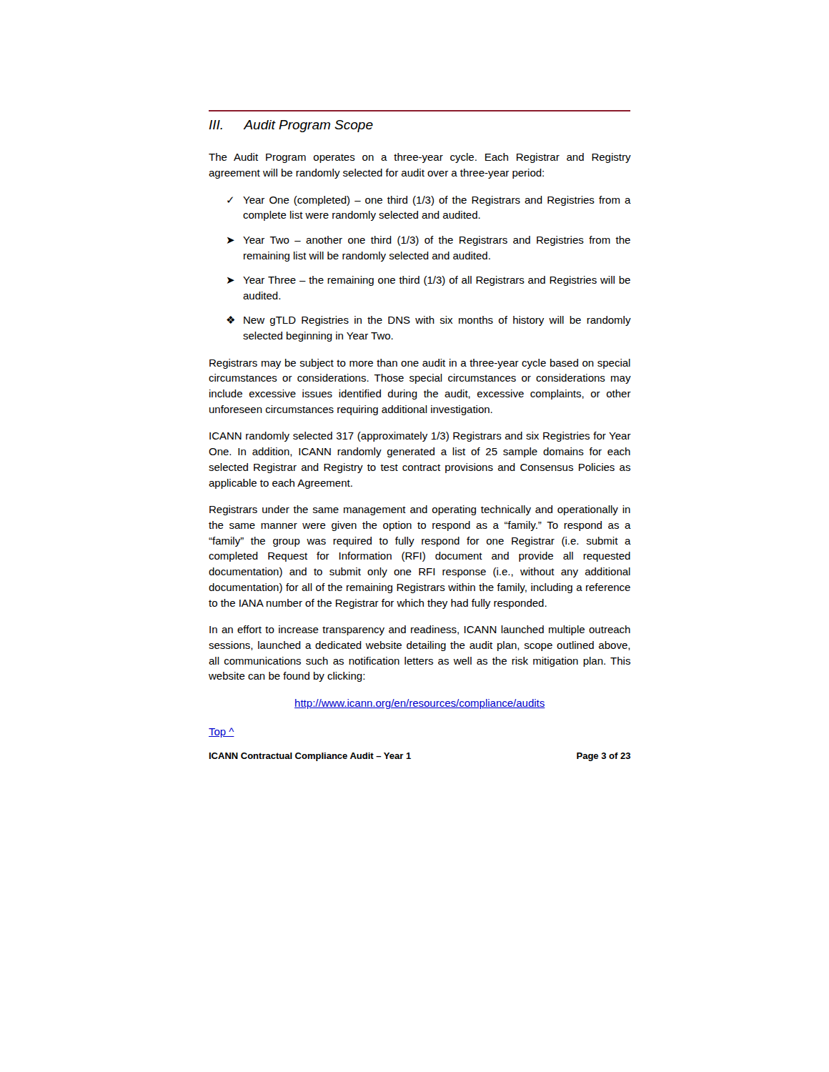III. Audit Program Scope
The Audit Program operates on a three-year cycle. Each Registrar and Registry agreement will be randomly selected for audit over a three-year period:
✓Year One (completed) – one third (1/3) of the Registrars and Registries from a complete list were randomly selected and audited.
➤Year Two – another one third (1/3) of the Registrars and Registries from the remaining list will be randomly selected and audited.
➤Year Three – the remaining one third (1/3) of all Registrars and Registries will be audited.
❖New gTLD Registries in the DNS with six months of history will be randomly selected beginning in Year Two.
Registrars may be subject to more than one audit in a three-year cycle based on special circumstances or considerations. Those special circumstances or considerations may include excessive issues identified during the audit, excessive complaints, or other unforeseen circumstances requiring additional investigation.
ICANN randomly selected 317 (approximately 1/3) Registrars and six Registries for Year One. In addition, ICANN randomly generated a list of 25 sample domains for each selected Registrar and Registry to test contract provisions and Consensus Policies as applicable to each Agreement.
Registrars under the same management and operating technically and operationally in the same manner were given the option to respond as a “family.” To respond as a “family” the group was required to fully respond for one Registrar (i.e. submit a completed Request for Information (RFI) document and provide all requested documentation) and to submit only one RFI response (i.e., without any additional documentation) for all of the remaining Registrars within the family, including a reference to the IANA number of the Registrar for which they had fully responded.
In an effort to increase transparency and readiness, ICANN launched multiple outreach sessions, launched a dedicated website detailing the audit plan, scope outlined above, all communications such as notification letters as well as the risk mitigation plan. This website can be found by clicking:
http://www.icann.org/en/resources/compliance/audits
Top ^
ICANN Contractual Compliance Audit – Year 1
Page 3 of 23